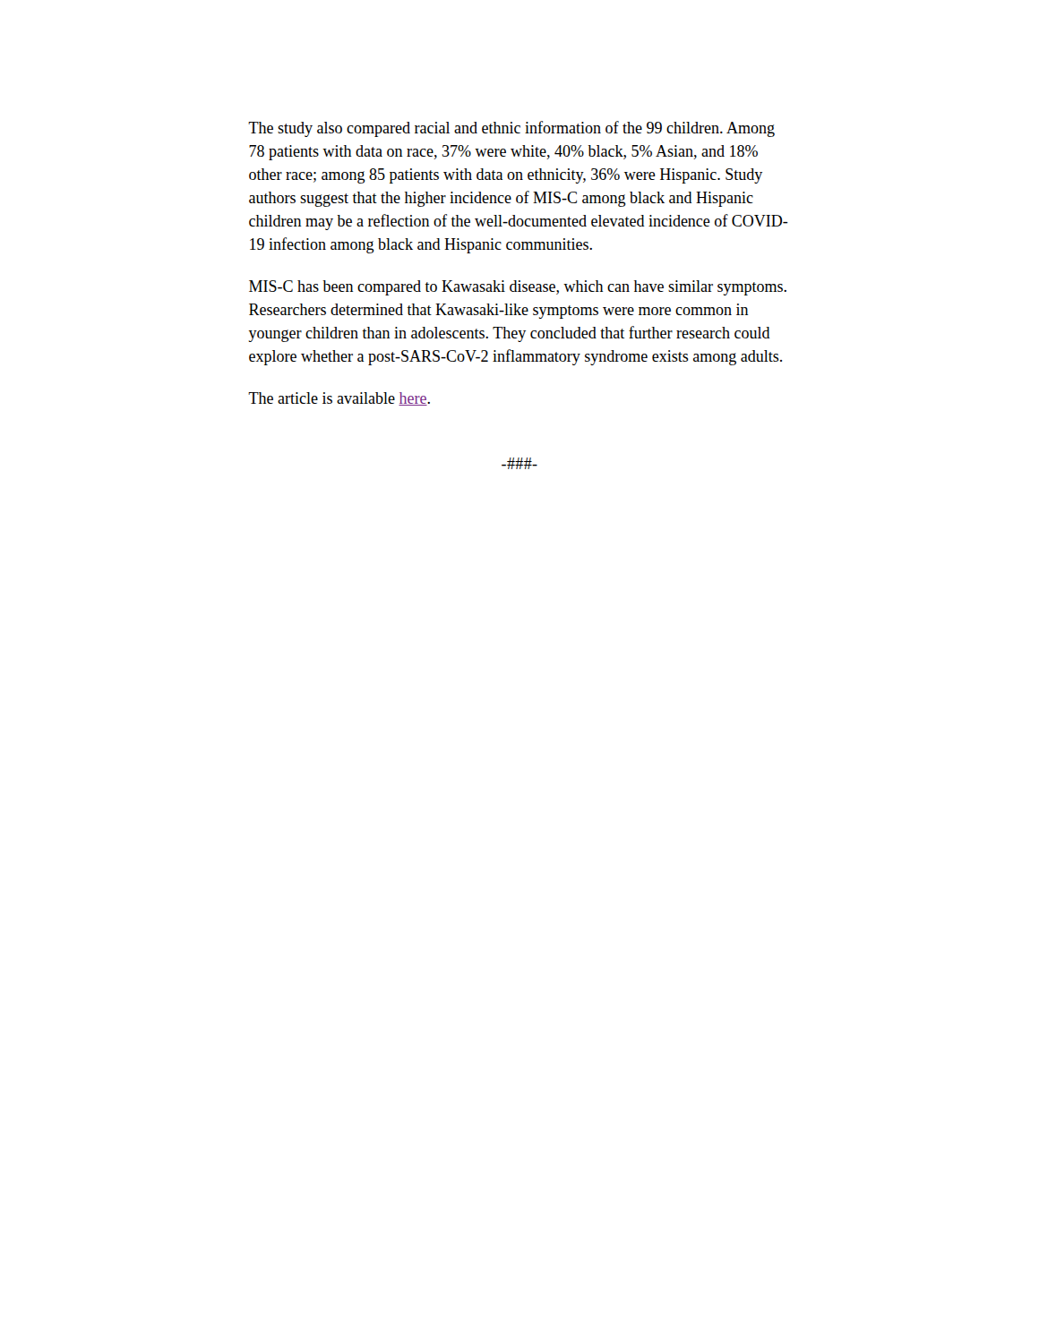The study also compared racial and ethnic information of the 99 children. Among 78 patients with data on race, 37% were white, 40% black, 5% Asian, and 18% other race; among 85 patients with data on ethnicity, 36% were Hispanic. Study authors suggest that the higher incidence of MIS-C among black and Hispanic children may be a reflection of the well-documented elevated incidence of COVID-19 infection among black and Hispanic communities.
MIS-C has been compared to Kawasaki disease, which can have similar symptoms. Researchers determined that Kawasaki-like symptoms were more common in younger children than in adolescents. They concluded that further research could explore whether a post-SARS-CoV-2 inflammatory syndrome exists among adults.
The article is available here.
-###-